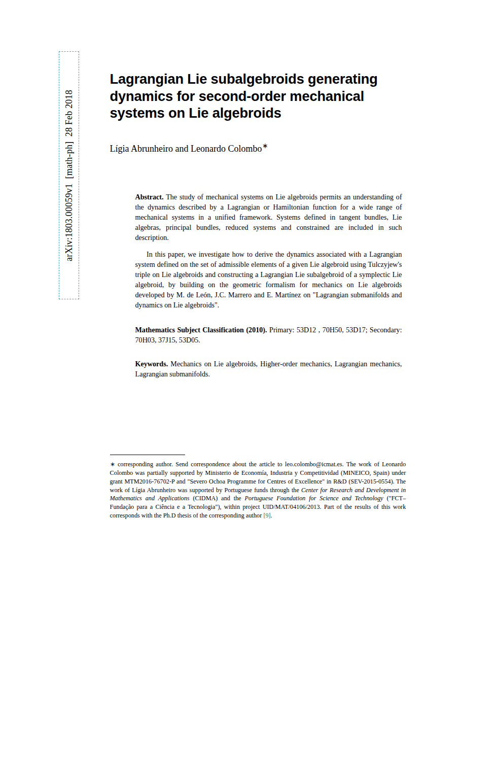arXiv:1803.00059v1 [math-ph] 28 Feb 2018
Lagrangian Lie subalgebroids generating dynamics for second-order mechanical systems on Lie algebroids
Lígia Abrunheiro and Leonardo Colombo∗
Abstract. The study of mechanical systems on Lie algebroids permits an understanding of the dynamics described by a Lagrangian or Hamiltonian function for a wide range of mechanical systems in a unified framework. Systems defined in tangent bundles, Lie algebras, principal bundles, reduced systems and constrained are included in such description.
In this paper, we investigate how to derive the dynamics associated with a Lagrangian system defined on the set of admissible elements of a given Lie algebroid using Tulczyjew's triple on Lie algebroids and constructing a Lagrangian Lie subalgebroid of a symplectic Lie algebroid, by building on the geometric formalism for mechanics on Lie algebroids developed by M. de León, J.C. Marrero and E. Martínez on "Lagrangian submanifolds and dynamics on Lie algebroids".
Mathematics Subject Classification (2010). Primary: 53D12 , 70H50, 53D17; Secondary: 70H03, 37J15, 53D05.
Keywords. Mechanics on Lie algebroids, Higher-order mechanics, Lagrangian mechanics, Lagrangian submanifolds.
∗ corresponding author. Send correspondence about the article to leo.colombo@icmat.es. The work of Leonardo Colombo was partially supported by Ministerio de Economía, Industria y Competitividad (MINEICO, Spain) under grant MTM2016-76702-P and "Severo Ochoa Programme for Centres of Excellence" in R&D (SEV-2015-0554). The work of Lígia Abrunheiro was supported by Portuguese funds through the Center for Research and Development in Mathematics and Applications (CIDMA) and the Portuguese Foundation for Science and Technology ("FCT–Fundação para a Ciência e a Tecnologia"), within project UID/MAT/04106/2013. Part of the results of this work corresponds with the Ph.D thesis of the corresponding author [9].